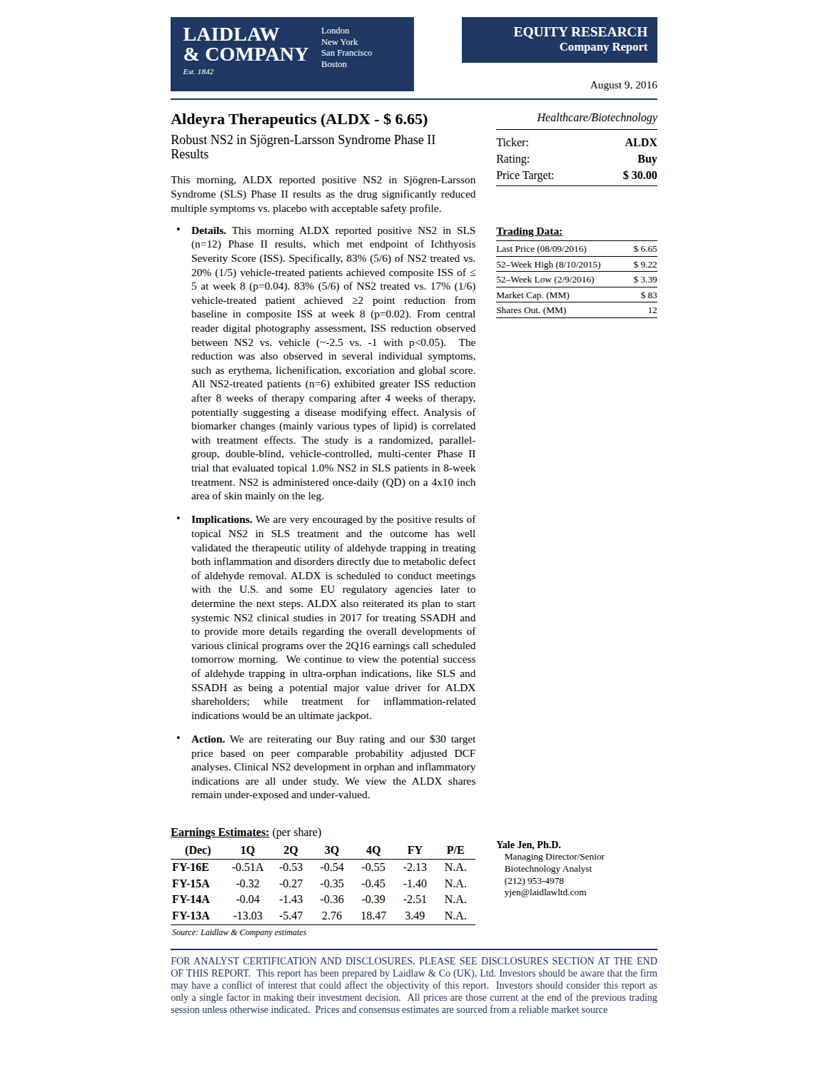LAIDLAW
& COMPANY Est. 1842
London
New York
San Francisco
Boston
EQUITY RESEARCH
Company Report
August 9, 2016
Aldeyra Therapeutics (ALDX - $ 6.65)
Robust NS2 in Sjögren-Larsson Syndrome Phase II Results
This morning, ALDX reported positive NS2 in Sjögren-Larsson Syndrome (SLS) Phase II results as the drug significantly reduced multiple symptoms vs. placebo with acceptable safety profile.
Details. This morning ALDX reported positive NS2 in SLS (n=12) Phase II results, which met endpoint of Ichthyosis Severity Score (ISS). Specifically, 83% (5/6) of NS2 treated vs. 20% (1/5) vehicle-treated patients achieved composite ISS of ≤ 5 at week 8 (p=0.04). 83% (5/6) of NS2 treated vs. 17% (1/6) vehicle-treated patient achieved ≥2 point reduction from baseline in composite ISS at week 8 (p=0.02). From central reader digital photography assessment, ISS reduction observed between NS2 vs. vehicle (~-2.5 vs. -1 with p<0.05). The reduction was also observed in several individual symptoms, such as erythema, lichenification, excoriation and global score. All NS2-treated patients (n=6) exhibited greater ISS reduction after 8 weeks of therapy comparing after 4 weeks of therapy, potentially suggesting a disease modifying effect. Analysis of biomarker changes (mainly various types of lipid) is correlated with treatment effects. The study is a randomized, parallel-group, double-blind, vehicle-controlled, multi-center Phase II trial that evaluated topical 1.0% NS2 in SLS patients in 8-week treatment. NS2 is administered once-daily (QD) on a 4x10 inch area of skin mainly on the leg.
Implications. We are very encouraged by the positive results of topical NS2 in SLS treatment and the outcome has well validated the therapeutic utility of aldehyde trapping in treating both inflammation and disorders directly due to metabolic defect of aldehyde removal. ALDX is scheduled to conduct meetings with the U.S. and some EU regulatory agencies later to determine the next steps. ALDX also reiterated its plan to start systemic NS2 clinical studies in 2017 for treating SSADH and to provide more details regarding the overall developments of various clinical programs over the 2Q16 earnings call scheduled tomorrow morning. We continue to view the potential success of aldehyde trapping in ultra-orphan indications, like SLS and SSADH as being a potential major value driver for ALDX shareholders; while treatment for inflammation-related indications would be an ultimate jackpot.
Action. We are reiterating our Buy rating and our $30 target price based on peer comparable probability adjusted DCF analyses. Clinical NS2 development in orphan and inflammatory indications are all under study. We view the ALDX shares remain under-exposed and under-valued.
Healthcare/Biotechnology
| Ticker: | ALDX |
| Rating: | Buy |
| Price Target: | $ 30.00 |
Trading Data:
| Last Price (08/09/2016) | $ 6.65 |
| 52–Week High (8/10/2015) | $ 9.22 |
| 52–Week Low (2/9/2016) | $ 3.39 |
| Market Cap. (MM) | $ 83 |
| Shares Out. (MM) | 12 |
Earnings Estimates: (per share)
| ( Dec ) | 1Q | 2Q | 3Q | 4Q | FY | P/E |
| --- | --- | --- | --- | --- | --- | --- |
| FY-16E | -0.51A | -0.53 | -0.54 | -0.55 | -2.13 | N.A. |
| FY-15A | -0.32 | -0.27 | -0.35 | -0.45 | -1.40 | N.A. |
| FY-14A | -0.04 | -1.43 | -0.36 | -0.39 | -2.51 | N.A. |
| FY-13A | -13.03 | -5.47 | 2.76 | 18.47 | 3.49 | N.A. |
Source: Laidlaw & Company estimates
Yale Jen, Ph.D. Managing Director/Senior Biotechnology Analyst (212) 953-4978 yjen@laidlawltd.com
FOR ANALYST CERTIFICATION AND DISCLOSURES, PLEASE SEE DISCLOSURES SECTION AT THE END OF THIS REPORT. This report has been prepared by Laidlaw & Co (UK), Ltd. Investors should be aware that the firm may have a conflict of interest that could affect the objectivity of this report. Investors should consider this report as only a single factor in making their investment decision. All prices are those current at the end of the previous trading session unless otherwise indicated. Prices and consensus estimates are sourced from a reliable market source